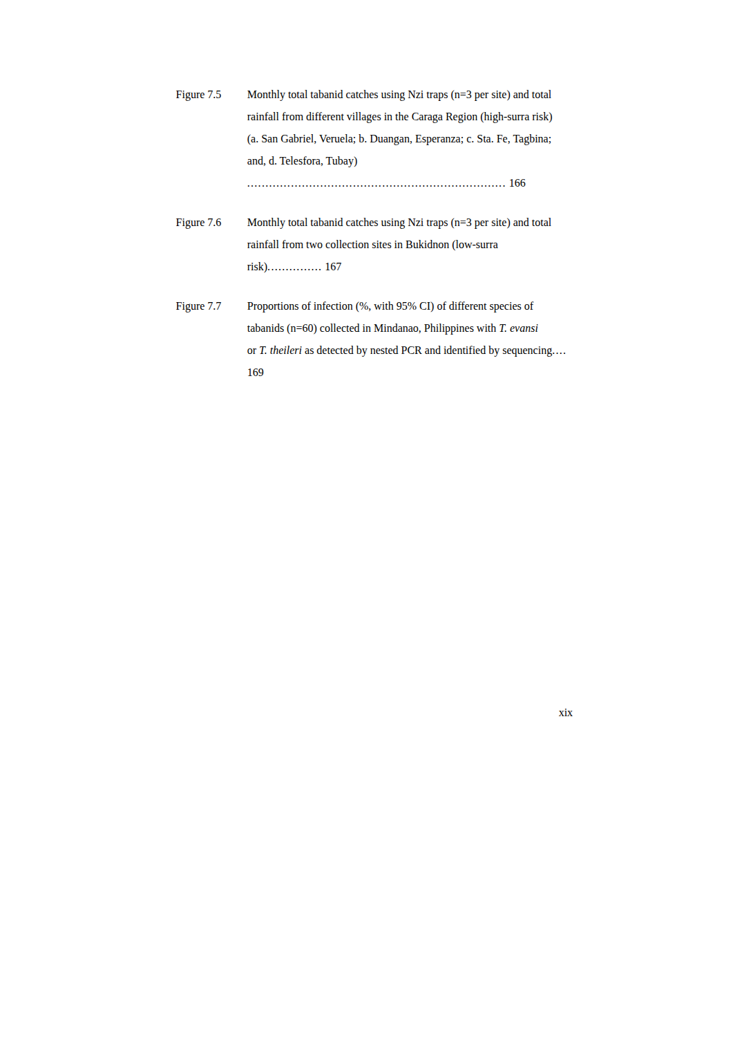Figure 7.5
Monthly total tabanid catches using Nzi traps (n=3 per site) and total
rainfall from different villages in the Caraga Region (high-surra risk)
(a. San Gabriel, Veruela; b. Duangan, Esperanza; c. Sta. Fe, Tagbina;
and, d. Telesfora, Tubay) ....................................................................... 166
Figure 7.6
Monthly total tabanid catches using Nzi traps (n=3 per site) and total
rainfall from two collection sites in Bukidnon (low-surra risk)............... 167
Figure 7.7
Proportions of infection (%, with 95% CI) of different species of
tabanids (n=60) collected in Mindanao, Philippines with T. evansi
or T. theileri as detected by nested PCR and identified by sequencing.... 169
xix